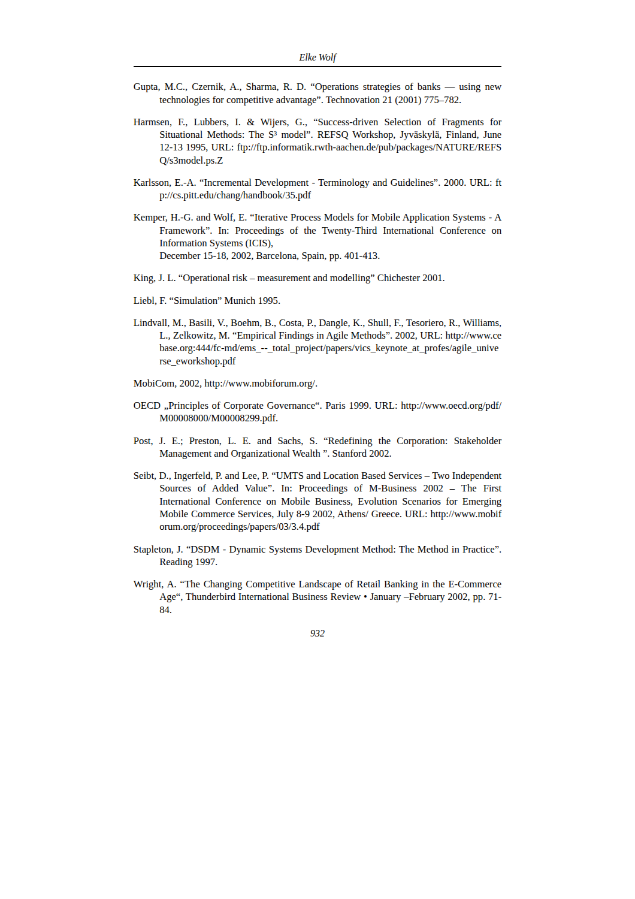Elke Wolf
Gupta, M.C., Czernik, A., Sharma, R. D. “Operations strategies of banks — using new technologies for competitive advantage”. Technovation 21 (2001) 775–782.
Harmsen, F., Lubbers, I. & Wijers, G., “Success-driven Selection of Fragments for Situational Methods: The S³ model”. REFSQ Workshop, Jyväskylä, Finland, June 12-13 1995, URL: ftp://ftp.informatik.rwth-aachen.de/pub/packages/NATURE/REFSQ/s3model.ps.Z
Karlsson, E.-A. “Incremental Development - Terminology and Guidelines”. 2000. URL: ftp://cs.pitt.edu/chang/handbook/35.pdf
Kemper, H.-G. and Wolf, E. “Iterative Process Models for Mobile Application Systems - A Framework”. In: Proceedings of the Twenty-Third International Conference on Information Systems (ICIS),
December 15-18, 2002, Barcelona, Spain, pp. 401-413.
King, J. L. “Operational risk – measurement and modelling” Chichester 2001.
Liebl, F. “Simulation” Munich 1995.
Lindvall, M., Basili, V., Boehm, B., Costa, P., Dangle, K., Shull, F., Tesoriero, R., Williams, L., Zelkowitz, M. “Empirical Findings in Agile Methods”. 2002, URL: http://www.cebase.org:444/fc-md/ems_--_total_project/papers/vics_keynote_at_profes/agile_universe_eworkshop.pdf
MobiCom, 2002, http://www.mobiforum.org/.
OECD „Principles of Corporate Governance“. Paris 1999. URL: http://www.oecd.org/pdf/M00008000/M00008299.pdf.
Post, J. E.; Preston, L. E. and Sachs, S. “Redefining the Corporation: Stakeholder Management and Organizational Wealth ”. Stanford 2002.
Seibt, D., Ingerfeld, P. and Lee, P. “UMTS and Location Based Services – Two Independent Sources of Added Value”. In: Proceedings of M-Business 2002 – The First International Conference on Mobile Business, Evolution Scenarios for Emerging Mobile Commerce Services, July 8-9 2002, Athens/ Greece. URL: http://www.mobiforum.org/proceedings/papers/03/3.4.pdf
Stapleton, J. “DSDM - Dynamic Systems Development Method: The Method in Practice”. Reading 1997.
Wright, A. “The Changing Competitive Landscape of Retail Banking in the E-Commerce Age“, Thunderbird International Business Review • January –February 2002, pp. 71-84.
932